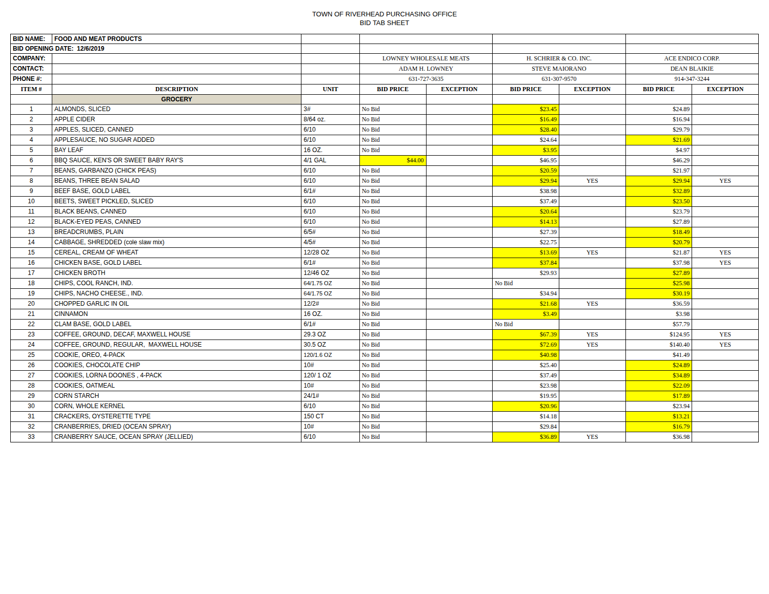TOWN OF RIVERHEAD PURCHASING OFFICE
BID TAB SHEET
| BID NAME: | FOOD AND MEAT PRODUCTS | | | | |
| BID OPENING DATE: 12/6/2019 | | | | |
| COMPANY: | | | LOWNEY WHOLESALE MEATS | H. SCHRIER & CO. INC. | ACE ENDICO CORP. |
| CONTACT: | | | ADAM H. LOWNEY | STEVE MAIORANO | DEAN BLAIKIE |
| PHONE #: | | | 631-727-3635 | 631-307-9570 | 914-347-3244 |
| ITEM # | DESCRIPTION | UNIT | BID PRICE | EXCEPTION | BID PRICE | EXCEPTION | BID PRICE | EXCEPTION |
| | GROCERY | | | | | | | |
| 1 | ALMONDS, SLICED | 3# | No Bid | | $23.45 | | $24.89 | |
| 2 | APPLE CIDER | 8/64 oz. | No Bid | | $16.49 | | $16.94 | |
| 3 | APPLES, SLICED, CANNED | 6/10 | No Bid | | $28.40 | | $29.79 | |
| 4 | APPLESAUCE, NO SUGAR ADDED | 6/10 | No Bid | | $24.64 | | $21.69 | |
| 5 | BAY LEAF | 16 OZ. | No Bid | | $3.95 | | $4.97 | |
| 6 | BBQ SAUCE, KEN'S OR SWEET BABY RAY'S | 4/1 GAL | $44.00 | | $46.95 | | $46.29 | |
| 7 | BEANS, GARBANZO (CHICK PEAS) | 6/10 | No Bid | | $20.59 | | $21.97 | |
| 8 | BEANS, THREE BEAN SALAD | 6/10 | No Bid | | $29.94 | YES | $29.94 | YES |
| 9 | BEEF BASE, GOLD LABEL | 6/1# | No Bid | | $38.98 | | $32.89 | |
| 10 | BEETS, SWEET PICKLED, SLICED | 6/10 | No Bid | | $37.49 | | $23.50 | |
| 11 | BLACK BEANS, CANNED | 6/10 | No Bid | | $20.64 | | $23.79 | |
| 12 | BLACK-EYED PEAS, CANNED | 6/10 | No Bid | | $14.13 | | $27.89 | |
| 13 | BREADCRUMBS, PLAIN | 6/5# | No Bid | | $27.39 | | $18.49 | |
| 14 | CABBAGE, SHREDDED (cole slaw mix) | 4/5# | No Bid | | $22.75 | | $20.79 | |
| 15 | CEREAL, CREAM OF WHEAT | 12/28 OZ | No Bid | | $13.69 | YES | $21.87 | YES |
| 16 | CHICKEN BASE, GOLD LABEL | 6/1# | No Bid | | $37.84 | | $37.98 | YES |
| 17 | CHICKEN BROTH | 12/46 OZ | No Bid | | $29.93 | | $27.89 | |
| 18 | CHIPS, COOL RANCH, IND. | 64/1.75 OZ | No Bid | | No Bid | | $25.98 | |
| 19 | CHIPS, NACHO CHEESE., IND. | 64/1.75 OZ | No Bid | | $34.94 | | $30.19 | |
| 20 | CHOPPED GARLIC IN OIL | 12/2# | No Bid | | $21.68 | YES | $36.59 | |
| 21 | CINNAMON | 16 OZ. | No Bid | | $3.49 | | $3.98 | |
| 22 | CLAM BASE, GOLD LABEL | 6/1# | No Bid | | No Bid | | $57.79 | |
| 23 | COFFEE, GROUND, DECAF, MAXWELL HOUSE | 29.3 OZ | No Bid | | $67.39 | YES | $124.95 | YES |
| 24 | COFFEE, GROUND, REGULAR, MAXWELL HOUSE | 30.5 OZ | No Bid | | $72.69 | YES | $140.40 | YES |
| 25 | COOKIE, OREO, 4-PACK | 120/1.6 OZ | No Bid | | $40.98 | | $41.49 | |
| 26 | COOKIES, CHOCOLATE CHIP | 10# | No Bid | | $25.40 | | $24.89 | |
| 27 | COOKIES, LORNA DOONES , 4-PACK | 120/ 1 OZ | No Bid | | $37.49 | | $34.89 | |
| 28 | COOKIES, OATMEAL | 10# | No Bid | | $23.98 | | $22.09 | |
| 29 | CORN STARCH | 24/1# | No Bid | | $19.95 | | $17.89 | |
| 30 | CORN, WHOLE KERNEL | 6/10 | No Bid | | $20.96 | | $23.94 | |
| 31 | CRACKERS, OYSTERETTE TYPE | 150 CT | No Bid | | $14.18 | | $13.21 | |
| 32 | CRANBERRIES, DRIED (OCEAN SPRAY) | 10# | No Bid | | $29.84 | | $16.79 | |
| 33 | CRANBERRY SAUCE, OCEAN SPRAY (JELLIED) | 6/10 | No Bid | | $36.89 | YES | $36.98 | |